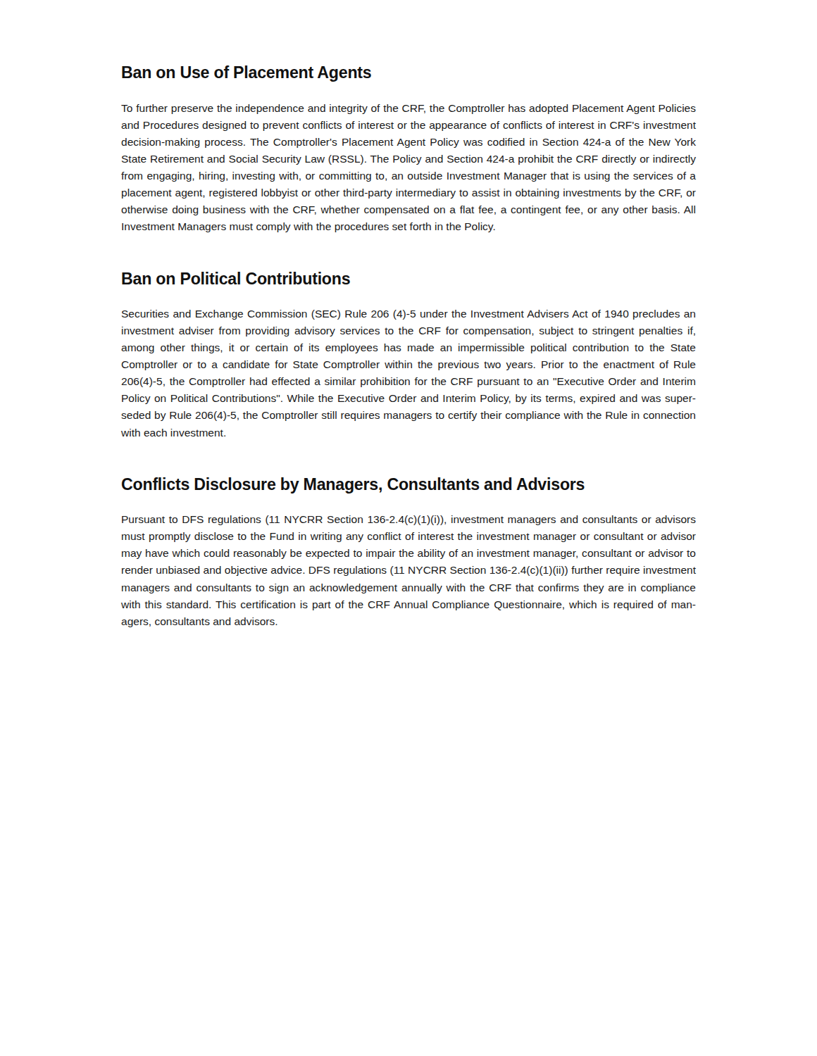Ban on Use of Placement Agents
To further preserve the independence and integrity of the CRF, the Comptroller has adopted Placement Agent Policies and Procedures designed to prevent conflicts of interest or the appearance of conflicts of interest in CRF's investment decision-making process. The Comptroller's Placement Agent Policy was codified in Section 424-a of the New York State Retirement and Social Security Law (RSSL). The Policy and Section 424-a prohibit the CRF directly or indirectly from engaging, hiring, investing with, or committing to, an outside Investment Manager that is using the services of a placement agent, registered lobbyist or other third-party intermediary to assist in obtaining investments by the CRF, or otherwise doing business with the CRF, whether compensated on a flat fee, a contingent fee, or any other basis. All Investment Managers must comply with the procedures set forth in the Policy.
Ban on Political Contributions
Securities and Exchange Commission (SEC) Rule 206 (4)-5 under the Investment Advisers Act of 1940 precludes an investment adviser from providing advisory services to the CRF for compensation, subject to stringent penalties if, among other things, it or certain of its employees has made an impermissible political contribution to the State Comptroller or to a candidate for State Comptroller within the previous two years. Prior to the enactment of Rule 206(4)-5, the Comptroller had effected a similar prohibition for the CRF pursuant to an "Executive Order and Interim Policy on Political Contributions". While the Executive Order and Interim Policy, by its terms, expired and was superseded by Rule 206(4)-5, the Comptroller still requires managers to certify their compliance with the Rule in connection with each investment.
Conflicts Disclosure by Managers, Consultants and Advisors
Pursuant to DFS regulations (11 NYCRR Section 136-2.4(c)(1)(i)), investment managers and consultants or advisors must promptly disclose to the Fund in writing any conflict of interest the investment manager or consultant or advisor may have which could reasonably be expected to impair the ability of an investment manager, consultant or advisor to render unbiased and objective advice. DFS regulations (11 NYCRR Section 136-2.4(c)(1)(ii)) further require investment managers and consultants to sign an acknowledgement annually with the CRF that confirms they are in compliance with this standard. This certification is part of the CRF Annual Compliance Questionnaire, which is required of managers, consultants and advisors.